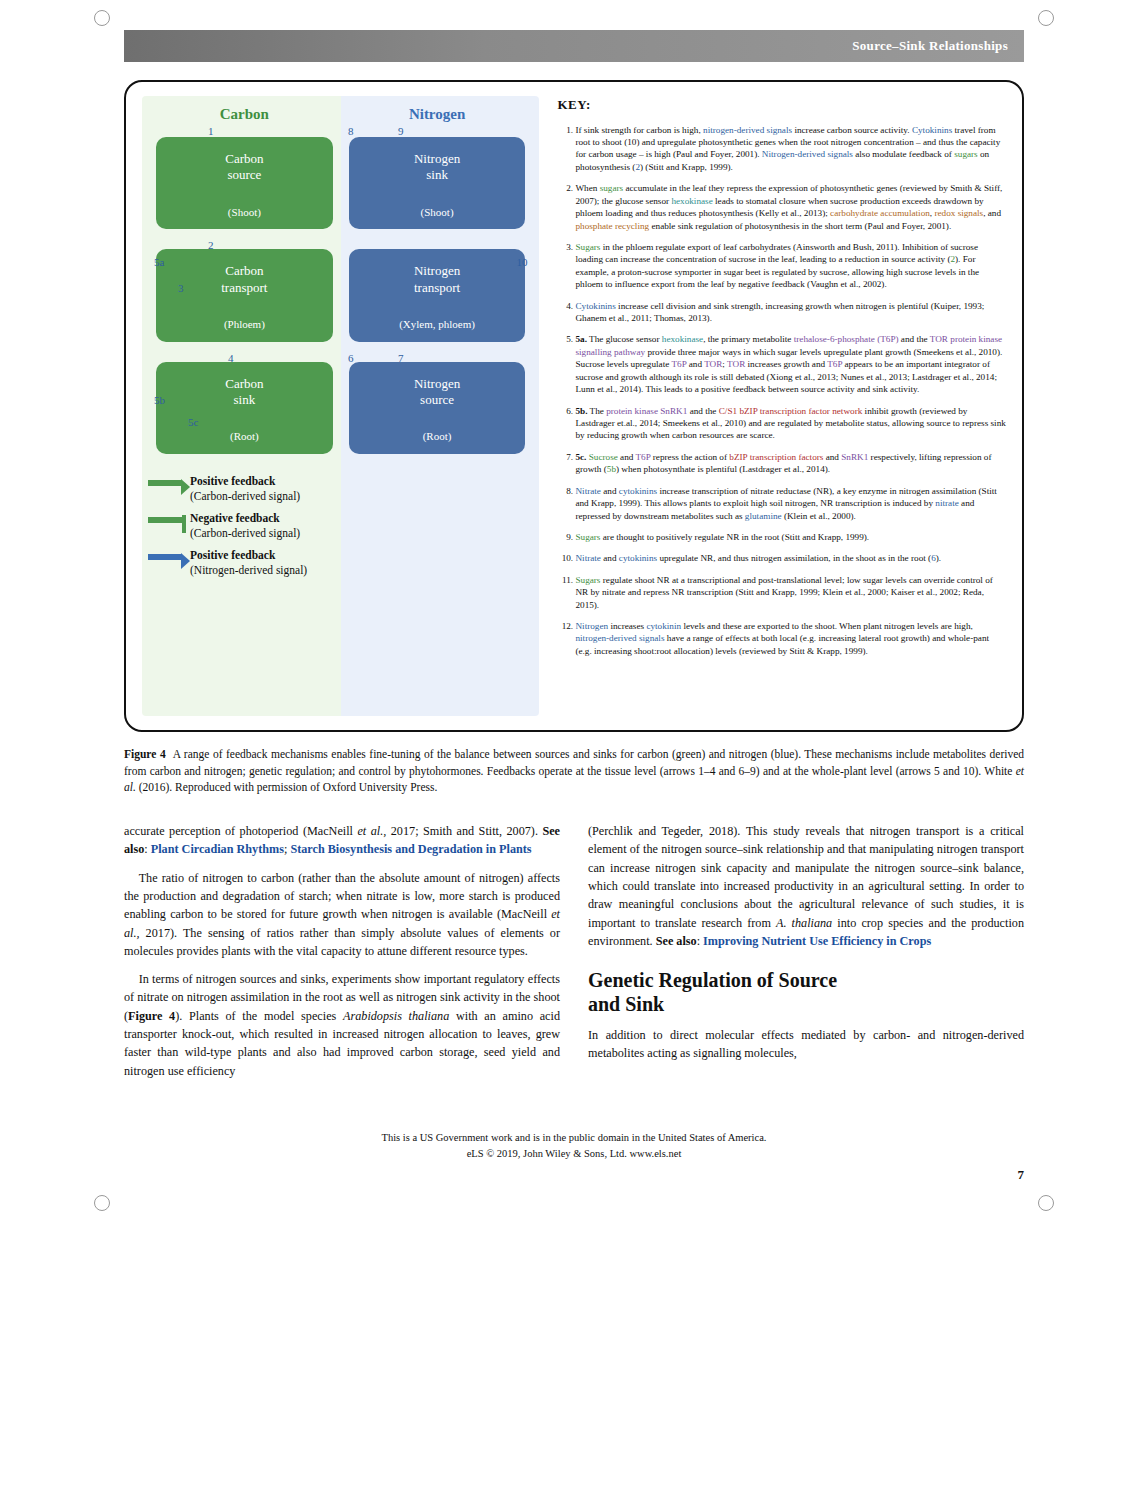Source–Sink Relationships
Carbon
Nitrogen
1 8 9
Carbon
source(Shoot)
Nitrogen
sink(Shoot)
2
Carbon
transport(Phloem)
Nitrogen
transport(Xylem, phloem)
5a 3 10
4 6 7
Carbon
sink(Root)
Nitrogen
source(Root)
5b 5c
Positive feedback
(Carbon-derived signal)
Negative feedback
(Carbon-derived signal)
Positive feedback
(Nitrogen-derived signal)
KEY:
If sink strength for carbon is high, nitrogen-derived signals increase carbon source activity. Cytokinins travel from root to shoot (10) and upregulate photosynthetic genes when the root nitrogen concentration – and thus the capacity for carbon usage – is high (Paul and Foyer, 2001). Nitrogen-derived signals also modulate feedback of sugars on photosynthesis (2) (Stitt and Krapp, 1999).
When sugars accumulate in the leaf they repress the expression of photosynthetic genes (reviewed by Smith & Stiff, 2007); the glucose sensor hexokinase leads to stomatal closure when sucrose production exceeds drawdown by phloem loading and thus reduces photosynthesis (Kelly et al., 2013); carbohydrate accumulation, redox signals, and phosphate recycling enable sink regulation of photosynthesis in the short term (Paul and Foyer, 2001).
Sugars in the phloem regulate export of leaf carbohydrates (Ainsworth and Bush, 2011). Inhibition of sucrose loading can increase the concentration of sucrose in the leaf, leading to a reduction in source activity (2). For example, a proton-sucrose symporter in sugar beet is regulated by sucrose, allowing high sucrose levels in the phloem to influence export from the leaf by negative feedback (Vaughn et al., 2002).
Cytokinins increase cell division and sink strength, increasing growth when nitrogen is plentiful (Kuiper, 1993; Ghanem et al., 2011; Thomas, 2013).
5a. The glucose sensor hexokinase, the primary metabolite trehalose-6-phosphate (T6P) and the TOR protein kinase signalling pathway provide three major ways in which sugar levels upregulate plant growth (Smeekens et al., 2010). Sucrose levels upregulate T6P and TOR; TOR increases growth and T6P appears to be an important integrator of sucrose and growth although its role is still debated (Xiong et al., 2013; Nunes et al., 2013; Lastdrager et al., 2014; Lunn et al., 2014). This leads to a positive feedback between source activity and sink activity.
5b. The protein kinase SnRK1 and the C/S1 bZIP transcription factor network inhibit growth (reviewed by Lastdrager et.al., 2014; Smeekens et al., 2010) and are regulated by metabolite status, allowing source to repress sink by reducing growth when carbon resources are scarce.
5c. Sucrose and T6P repress the action of bZIP transcription factors and SnRK1 respectively, lifting repression of growth (5b) when photosynthate is plentiful (Lastdrager et al., 2014).
Nitrate and cytokinins increase transcription of nitrate reductase (NR), a key enzyme in nitrogen assimilation (Stitt and Krapp, 1999). This allows plants to exploit high soil nitrogen, NR transcription is induced by nitrate and repressed by downstream metabolites such as glutamine (Klein et al., 2000).
Sugars are thought to positively regulate NR in the root (Stitt and Krapp, 1999).
Nitrate and cytokinins upregulate NR, and thus nitrogen assimilation, in the shoot as in the root (6).
Sugars regulate shoot NR at a transcriptional and post-translational level; low sugar levels can override control of NR by nitrate and repress NR transcription (Stitt and Krapp, 1999; Klein et al., 2000; Kaiser et al., 2002; Reda, 2015).
Nitrogen increases cytokinin levels and these are exported to the shoot. When plant nitrogen levels are high, nitrogen-derived signals have a range of effects at both local (e.g. increasing lateral root growth) and whole-pant (e.g. increasing shoot:root allocation) levels (reviewed by Stitt & Krapp, 1999).
Figure 4 A range of feedback mechanisms enables fine-tuning of the balance between sources and sinks for carbon (green) and nitrogen (blue). These mechanisms include metabolites derived from carbon and nitrogen; genetic regulation; and control by phytohormones. Feedbacks operate at the tissue level (arrows 1–4 and 6–9) and at the whole-plant level (arrows 5 and 10). White et al. (2016). Reproduced with permission of Oxford University Press.
accurate perception of photoperiod (MacNeill et al., 2017; Smith and Stitt, 2007). See also: Plant Circadian Rhythms; Starch Biosynthesis and Degradation in Plants
The ratio of nitrogen to carbon (rather than the absolute amount of nitrogen) affects the production and degradation of starch; when nitrate is low, more starch is produced enabling carbon to be stored for future growth when nitrogen is available (MacNeill et al., 2017). The sensing of ratios rather than simply absolute values of elements or molecules provides plants with the vital capacity to attune different resource types.
In terms of nitrogen sources and sinks, experiments show important regulatory effects of nitrate on nitrogen assimilation in the root as well as nitrogen sink activity in the shoot (Figure 4). Plants of the model species Arabidopsis thaliana with an amino acid transporter knock-out, which resulted in increased nitrogen allocation to leaves, grew faster than wild-type plants and also had improved carbon storage, seed yield and nitrogen use efficiency
(Perchlik and Tegeder, 2018). This study reveals that nitrogen transport is a critical element of the nitrogen source–sink relationship and that manipulating nitrogen transport can increase nitrogen sink capacity and manipulate the nitrogen source–sink balance, which could translate into increased productivity in an agricultural setting. In order to draw meaningful conclusions about the agricultural relevance of such studies, it is important to translate research from A. thaliana into crop species and the production environment. See also: Improving Nutrient Use Efficiency in Crops
Genetic Regulation of Source
and Sink
In addition to direct molecular effects mediated by carbon- and nitrogen-derived metabolites acting as signalling molecules,
This is a US Government work and is in the public domain in the United States of America.
eLS © 2019, John Wiley & Sons, Ltd. www.els.net
7